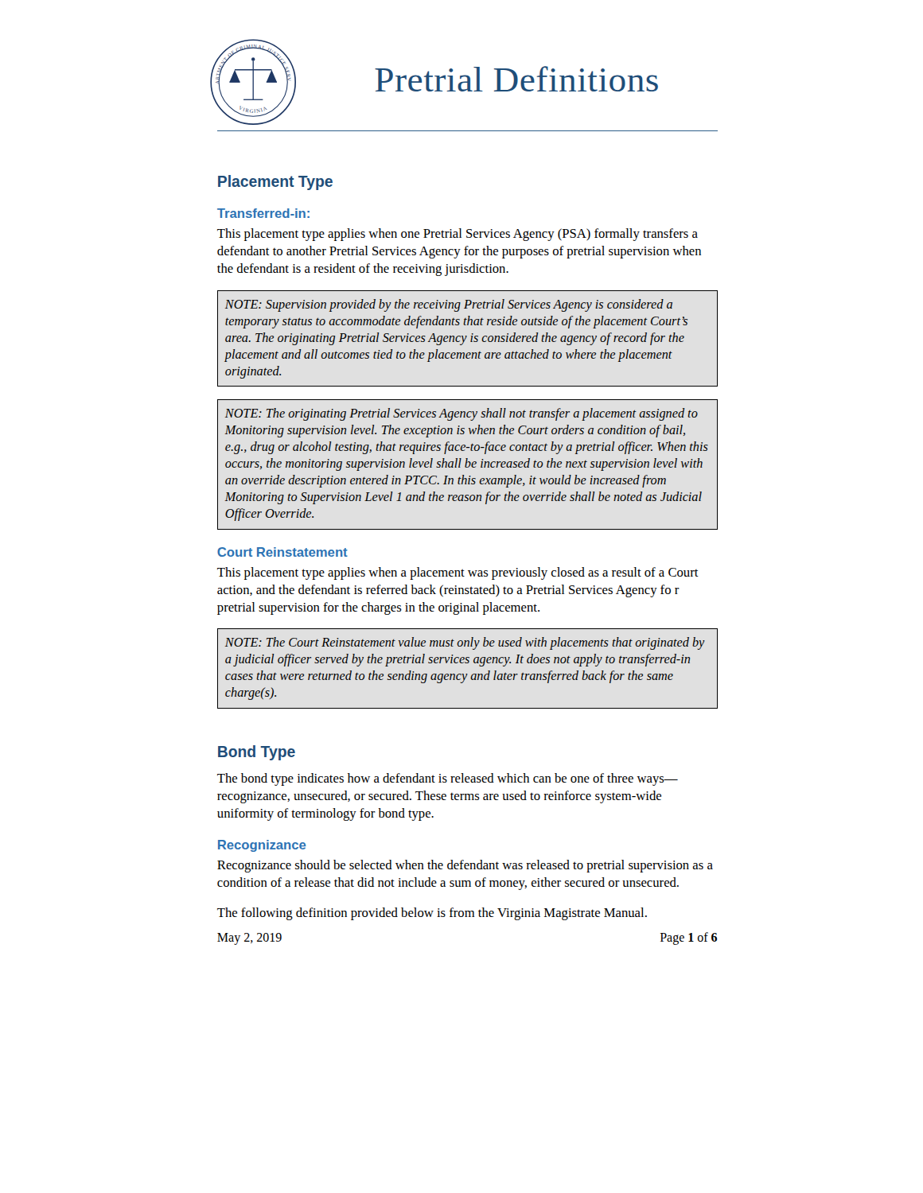DEPARTMENT OF CRIMINAL JUSTICE SERVICES VIRGINIA
Pretrial Definitions
Placement Type
Transferred-in:
This placement type applies when one Pretrial Services Agency (PSA) formally transfers a defendant to another Pretrial Services Agency for the purposes of pretrial supervision when the defendant is a resident of the receiving jurisdiction.
NOTE: Supervision provided by the receiving Pretrial Services Agency is considered a temporary status to accommodate defendants that reside outside of the placement Court’s area. The originating Pretrial Services Agency is considered the agency of record for the placement and all outcomes tied to the placement are attached to where the placement originated.
NOTE: The originating Pretrial Services Agency shall not transfer a placement assigned to Monitoring supervision level. The exception is when the Court orders a condition of bail, e.g., drug or alcohol testing, that requires face-to-face contact by a pretrial officer. When this occurs, the monitoring supervision level shall be increased to the next supervision level with an override description entered in PTCC. In this example, it would be increased from Monitoring to Supervision Level 1 and the reason for the override shall be noted as Judicial Officer Override.
Court Reinstatement
This placement type applies when a placement was previously closed as a result of a Court action, and the defendant is referred back (reinstated) to a Pretrial Services Agency fo r pretrial supervision for the charges in the original placement.
NOTE: The Court Reinstatement value must only be used with placements that originated by a judicial officer served by the pretrial services agency. It does not apply to transferred-in cases that were returned to the sending agency and later transferred back for the same charge(s).
Bond Type
The bond type indicates how a defendant is released which can be one of three ways—recognizance, unsecured, or secured. These terms are used to reinforce system-wide uniformity of terminology for bond type.
Recognizance
Recognizance should be selected when the defendant was released to pretrial supervision as a condition of a release that did not include a sum of money, either secured or unsecured.
The following definition provided below is from the Virginia Magistrate Manual.
May 2, 2019
Page 1 of 6